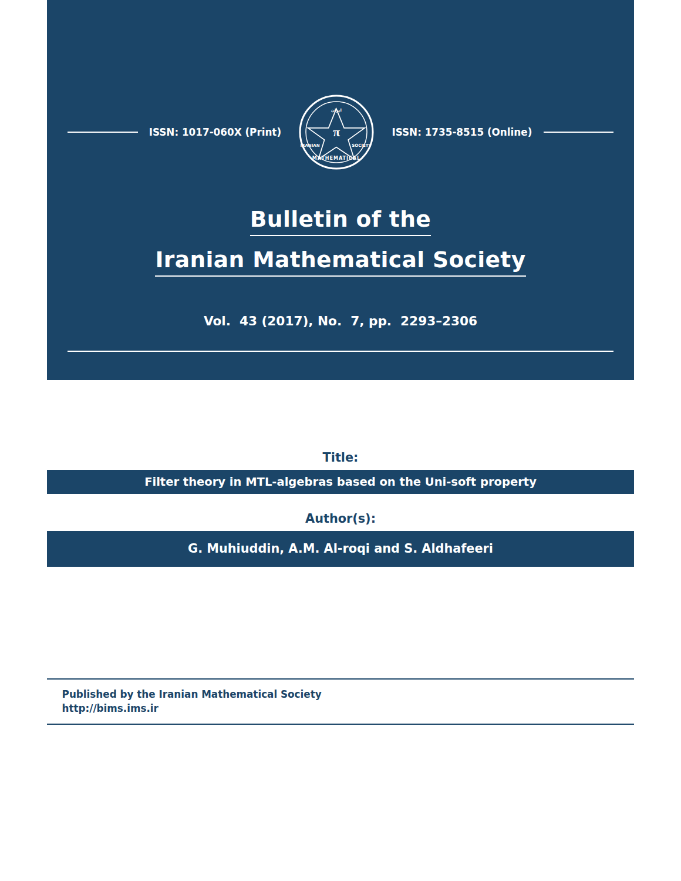ISSN: 1017-060X (Print) π ایران MATHEMATICAL SOCIETY IRANIAN ISSN: 1735-8515 (Online)
Bulletin of the
Iranian Mathematical Society
Vol. 43 (2017), No. 7, pp. 2293–2306
Title:
Filter theory in MTL-algebras based on the Uni-soft property
Author(s):
G. Muhiuddin, A.M. Al-roqi and S. Aldhafeeri
Published by the Iranian Mathematical Society
http://bims.ims.ir